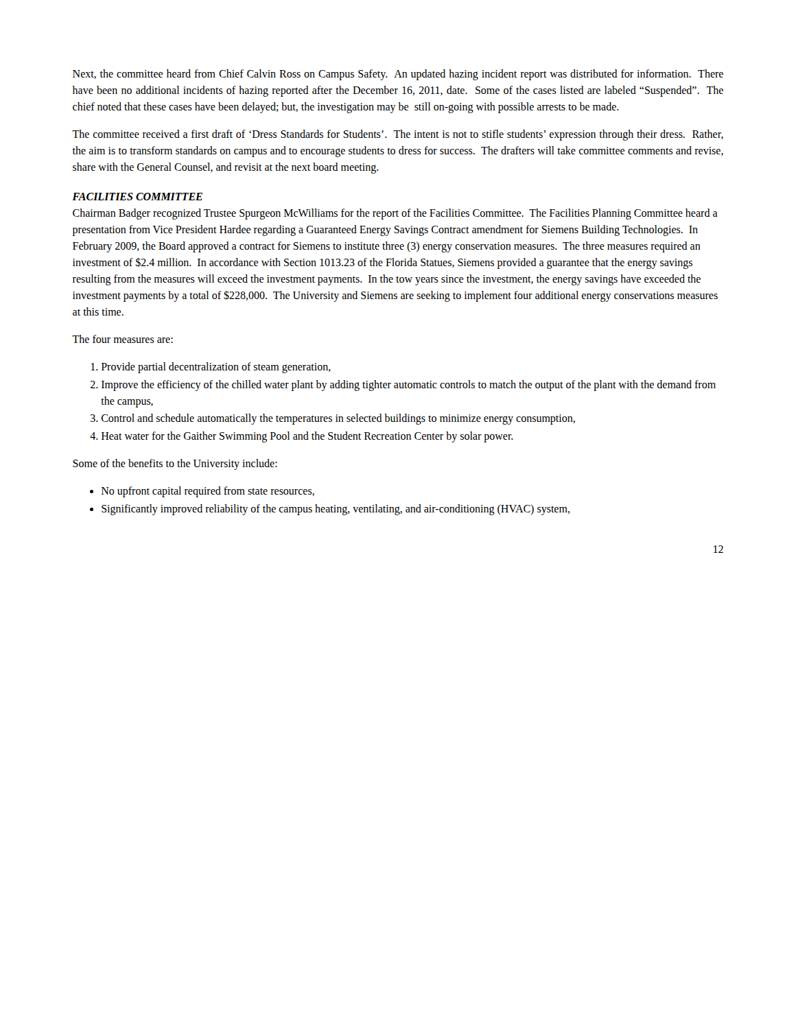Next, the committee heard from Chief Calvin Ross on Campus Safety. An updated hazing incident report was distributed for information. There have been no additional incidents of hazing reported after the December 16, 2011, date. Some of the cases listed are labeled “Suspended”. The chief noted that these cases have been delayed; but, the investigation may be still on-going with possible arrests to be made.
The committee received a first draft of ‘Dress Standards for Students’. The intent is not to stifle students’ expression through their dress. Rather, the aim is to transform standards on campus and to encourage students to dress for success. The drafters will take committee comments and revise, share with the General Counsel, and revisit at the next board meeting.
FACILITIES COMMITTEE
Chairman Badger recognized Trustee Spurgeon McWilliams for the report of the Facilities Committee. The Facilities Planning Committee heard a presentation from Vice President Hardee regarding a Guaranteed Energy Savings Contract amendment for Siemens Building Technologies. In February 2009, the Board approved a contract for Siemens to institute three (3) energy conservation measures. The three measures required an investment of $2.4 million. In accordance with Section 1013.23 of the Florida Statues, Siemens provided a guarantee that the energy savings resulting from the measures will exceed the investment payments. In the tow years since the investment, the energy savings have exceeded the investment payments by a total of $228,000. The University and Siemens are seeking to implement four additional energy conservations measures at this time.
The four measures are:
Provide partial decentralization of steam generation,
Improve the efficiency of the chilled water plant by adding tighter automatic controls to match the output of the plant with the demand from the campus,
Control and schedule automatically the temperatures in selected buildings to minimize energy consumption,
Heat water for the Gaither Swimming Pool and the Student Recreation Center by solar power.
Some of the benefits to the University include:
No upfront capital required from state resources,
Significantly improved reliability of the campus heating, ventilating, and air-conditioning (HVAC) system,
12